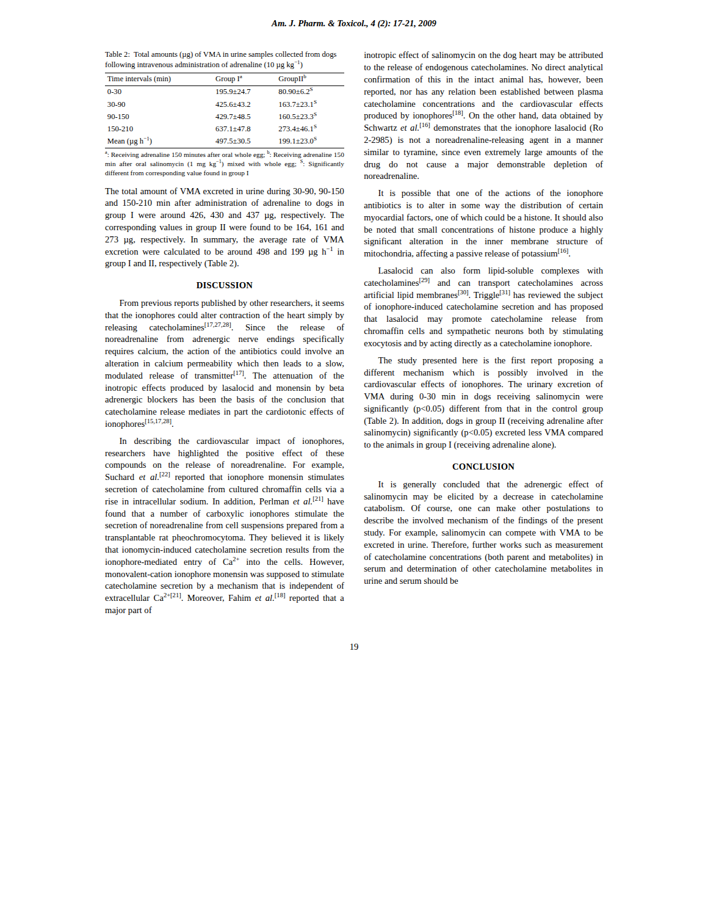Am. J. Pharm. & Toxicol., 4 (2): 17-21, 2009
Table 2: Total amounts (µg) of VMA in urine samples collected from dogs following intravenous administration of adrenaline (10 µg kg −1 )
| Time intervals (min) | Group I a | GroupII b |
| --- | --- | --- |
| 0-30 | 195.9±24.7 | 80.90±6.2 S |
| 30-90 | 425.6±43.2 | 163.7±23.1 S |
| 90-150 | 429.7±48.5 | 160.5±23.3 S |
| 150-210 | 637.1±47.8 | 273.4±46.1 S |
| Mean (µg h −1 ) | 497.5±30.5 | 199.1±23.0 S |
a: Receiving adrenaline 150 minutes after oral whole egg; b: Receiving adrenaline 150 min after oral salinomycin (1 mg kg−1) mixed with whole egg; S: Significantly different from corresponding value found in group I
The total amount of VMA excreted in urine during 30-90, 90-150 and 150-210 min after administration of adrenaline to dogs in group I were around 426, 430 and 437 µg, respectively. The corresponding values in group II were found to be 164, 161 and 273 µg, respectively. In summary, the average rate of VMA excretion were calculated to be around 498 and 199 µg h−1 in group I and II, respectively (Table 2).
DISCUSSION
From previous reports published by other researchers, it seems that the ionophores could alter contraction of the heart simply by releasing catecholamines[17,27,28]. Since the release of noreadrenaline from adrenergic nerve endings specifically requires calcium, the action of the antibiotics could involve an alteration in calcium permeability which then leads to a slow, modulated release of transmitter[17]. The attenuation of the inotropic effects produced by lasalocid and monensin by beta adrenergic blockers has been the basis of the conclusion that catecholamine release mediates in part the cardiotonic effects of ionophores[15,17,28].
In describing the cardiovascular impact of ionophores, researchers have highlighted the positive effect of these compounds on the release of noreadrenaline. For example, Suchard et al.[22] reported that ionophore monensin stimulates secretion of catecholamine from cultured chromaffin cells via a rise in intracellular sodium. In addition, Perlman et al.[21] have found that a number of carboxylic ionophores stimulate the secretion of noreadrenaline from cell suspensions prepared from a transplantable rat pheochromocytoma. They believed it is likely that ionomycin-induced catecholamine secretion results from the ionophore-mediated entry of Ca2+ into the cells. However, monovalent-cation ionophore monensin was supposed to stimulate catecholamine secretion by a mechanism that is independent of extracellular Ca2+[21]. Moreover, Fahim et al.[18] reported that a major part of
inotropic effect of salinomycin on the dog heart may be attributed to the release of endogenous catecholamines. No direct analytical confirmation of this in the intact animal has, however, been reported, nor has any relation been established between plasma catecholamine concentrations and the cardiovascular effects produced by ionophores[18]. On the other hand, data obtained by Schwartz et al.[16] demonstrates that the ionophore lasalocid (Ro 2-2985) is not a noreadrenaline-releasing agent in a manner similar to tyramine, since even extremely large amounts of the drug do not cause a major demonstrable depletion of noreadrenaline.
It is possible that one of the actions of the ionophore antibiotics is to alter in some way the distribution of certain myocardial factors, one of which could be a histone. It should also be noted that small concentrations of histone produce a highly significant alteration in the inner membrane structure of mitochondria, affecting a passive release of potassium[16].
Lasalocid can also form lipid-soluble complexes with catecholamines[29] and can transport catecholamines across artificial lipid membranes[30]. Triggle[31] has reviewed the subject of ionophore-induced catecholamine secretion and has proposed that lasalocid may promote catecholamine release from chromaffin cells and sympathetic neurons both by stimulating exocytosis and by acting directly as a catecholamine ionophore.
The study presented here is the first report proposing a different mechanism which is possibly involved in the cardiovascular effects of ionophores. The urinary excretion of VMA during 0-30 min in dogs receiving salinomycin were significantly (p<0.05) different from that in the control group (Table 2). In addition, dogs in group II (receiving adrenaline after salinomycin) significantly (p<0.05) excreted less VMA compared to the animals in group I (receiving adrenaline alone).
CONCLUSION
It is generally concluded that the adrenergic effect of salinomycin may be elicited by a decrease in catecholamine catabolism. Of course, one can make other postulations to describe the involved mechanism of the findings of the present study. For example, salinomycin can compete with VMA to be excreted in urine. Therefore, further works such as measurement of catecholamine concentrations (both parent and metabolites) in serum and determination of other catecholamine metabolites in urine and serum should be
19